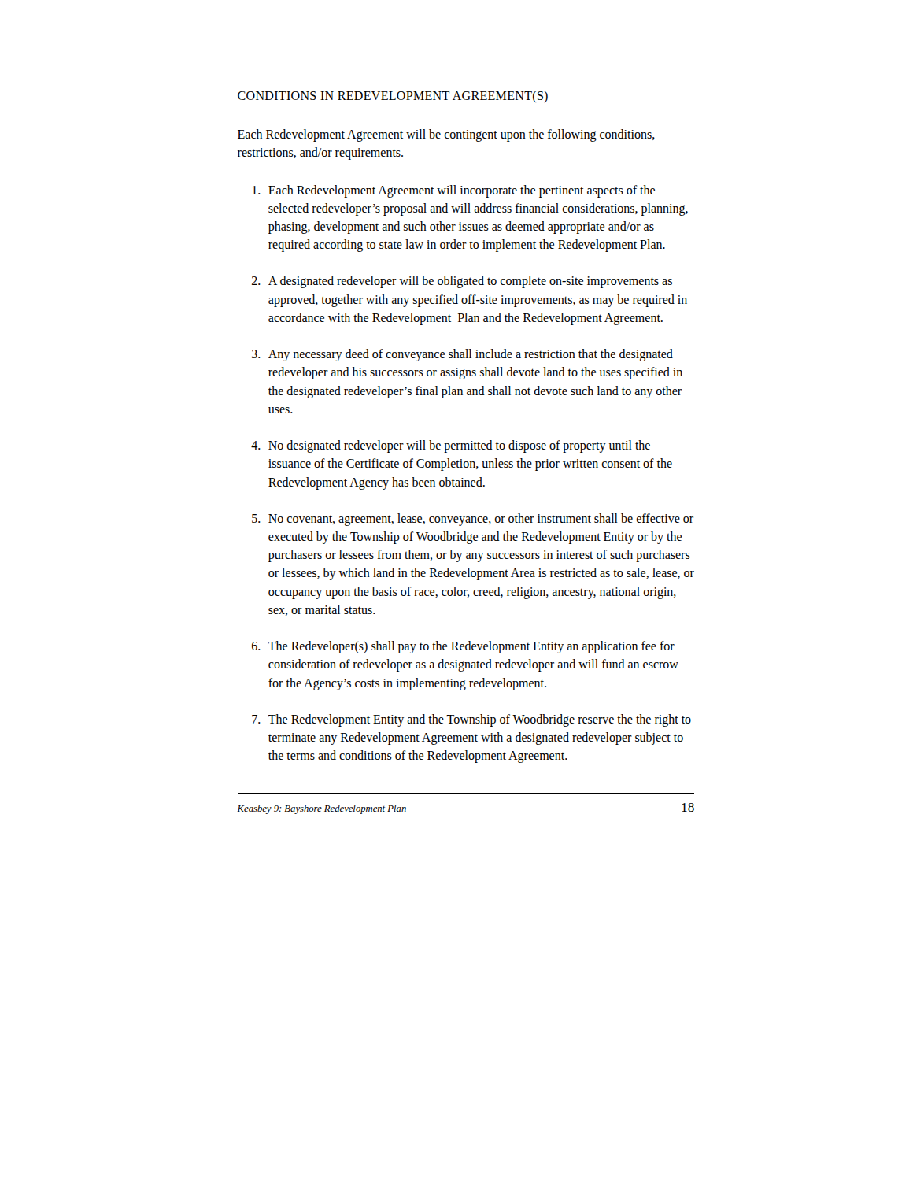Conditions in Redevelopment Agreement(s)
Each Redevelopment Agreement will be contingent upon the following conditions, restrictions, and/or requirements.
Each Redevelopment Agreement will incorporate the pertinent aspects of the selected redeveloper’s proposal and will address financial considerations, planning, phasing, development and such other issues as deemed appropriate and/or as required according to state law in order to implement the Redevelopment Plan.
A designated redeveloper will be obligated to complete on-site improvements as approved, together with any specified off-site improvements, as may be required in accordance with the Redevelopment Plan and the Redevelopment Agreement.
Any necessary deed of conveyance shall include a restriction that the designated redeveloper and his successors or assigns shall devote land to the uses specified in the designated redeveloper’s final plan and shall not devote such land to any other uses.
No designated redeveloper will be permitted to dispose of property until the issuance of the Certificate of Completion, unless the prior written consent of the Redevelopment Agency has been obtained.
No covenant, agreement, lease, conveyance, or other instrument shall be effective or executed by the Township of Woodbridge and the Redevelopment Entity or by the purchasers or lessees from them, or by any successors in interest of such purchasers or lessees, by which land in the Redevelopment Area is restricted as to sale, lease, or occupancy upon the basis of race, color, creed, religion, ancestry, national origin, sex, or marital status.
The Redeveloper(s) shall pay to the Redevelopment Entity an application fee for consideration of redeveloper as a designated redeveloper and will fund an escrow for the Agency’s costs in implementing redevelopment.
The Redevelopment Entity and the Township of Woodbridge reserve the the right to terminate any Redevelopment Agreement with a designated redeveloper subject to the terms and conditions of the Redevelopment Agreement.
Keasbey 9: Bayshore Redevelopment Plan 18